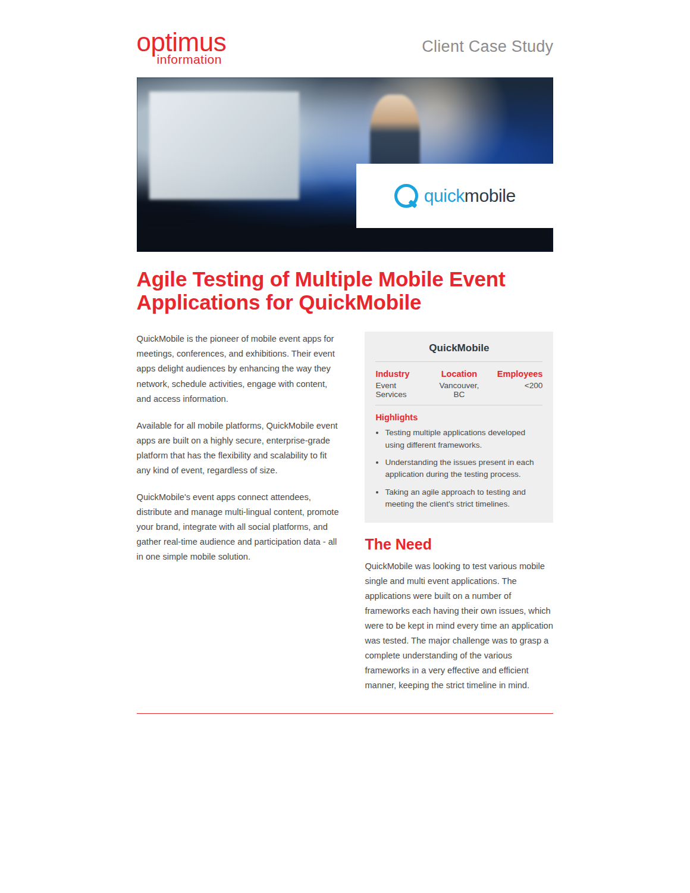optimus information
Client Case Study
quick mobile
Agile Testing of Multiple Mobile Event Applications for QuickMobile
QuickMobile is the pioneer of mobile event apps for meetings, conferences, and exhibitions. Their event apps delight audiences by enhancing the way they network, schedule activities, engage with content, and access information.
Available for all mobile platforms, QuickMobile event apps are built on a highly secure, enterprise-grade platform that has the flexibility and scalability to fit any kind of event, regardless of size.
QuickMobile's event apps connect attendees, distribute and manage multi-lingual content, promote your brand, integrate with all social platforms, and gather real-time audience and participation data - all in one simple mobile solution.
QuickMobile
Industry
Event Services
Location
Vancouver, BC
Employees
<200
Highlights
Testing multiple applications developed using different frameworks.
Understanding the issues present in each application during the testing process.
Taking an agile approach to testing and meeting the client's strict timelines.
The Need
QuickMobile was looking to test various mobile single and multi event applications. The applications were built on a number of frameworks each having their own issues, which were to be kept in mind every time an application was tested. The major challenge was to grasp a complete understanding of the various frameworks in a very effective and efficient manner, keeping the strict timeline in mind.